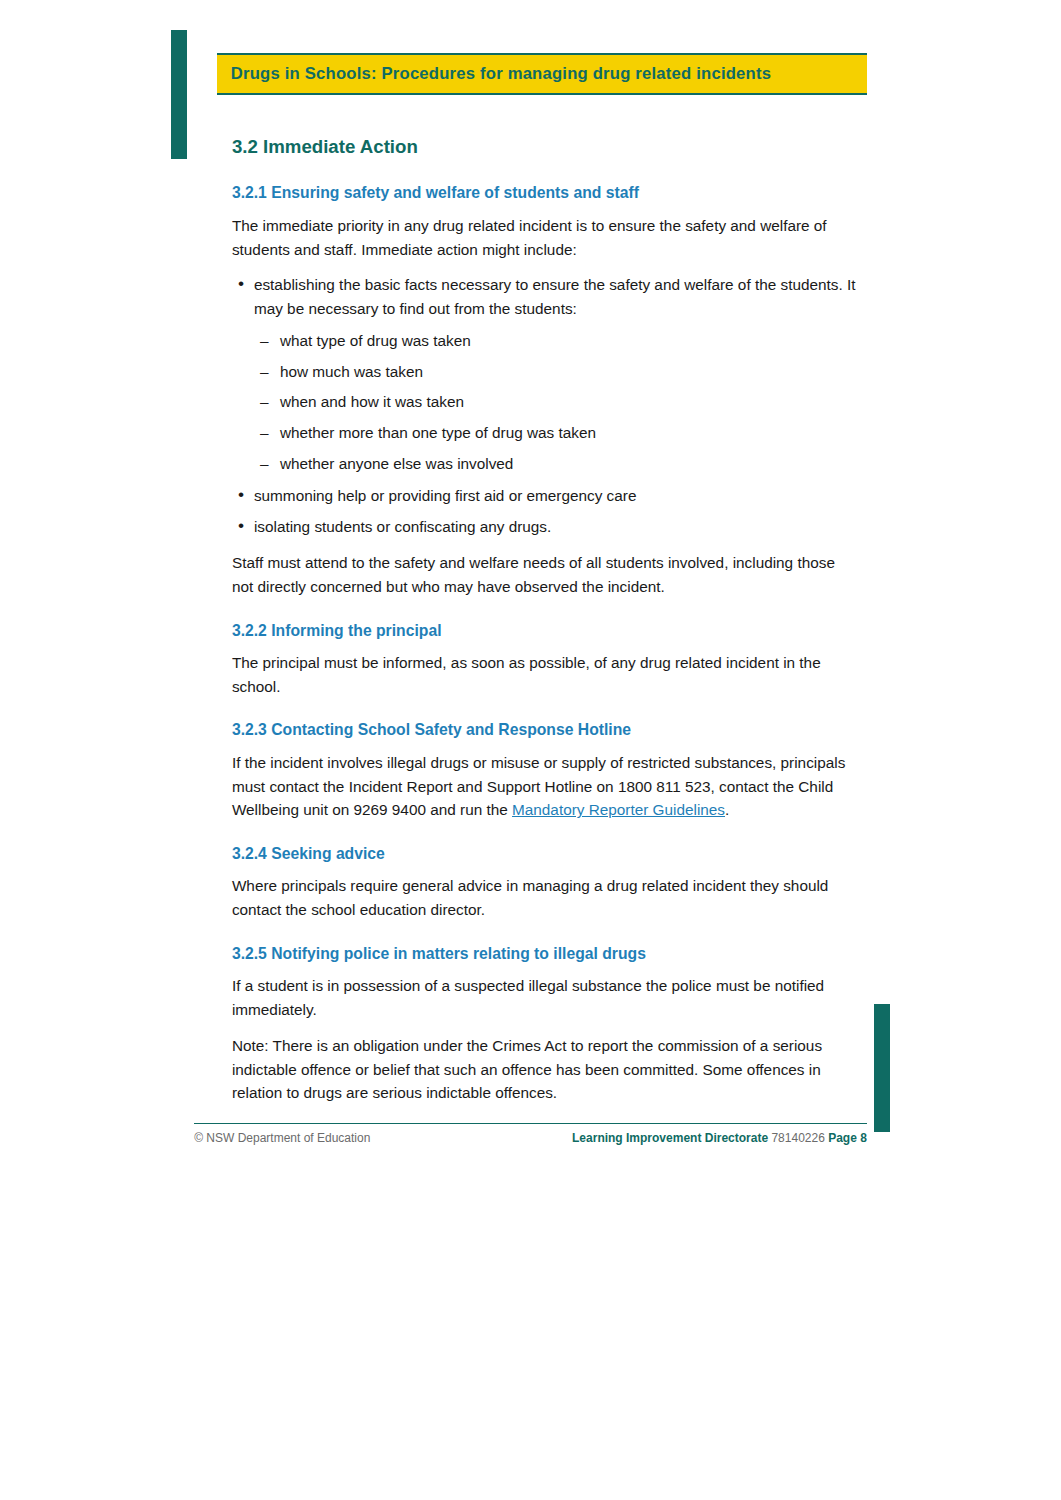Drugs in Schools: Procedures for managing drug related incidents
3.2 Immediate Action
3.2.1 Ensuring safety and welfare of students and staff
The immediate priority in any drug related incident is to ensure the safety and welfare of students and staff. Immediate action might include:
establishing the basic facts necessary to ensure the safety and welfare of the students. It may be necessary to find out from the students:
what type of drug was taken
how much was taken
when and how it was taken
whether more than one type of drug was taken
whether anyone else was involved
summoning help or providing first aid or emergency care
isolating students or confiscating any drugs.
Staff must attend to the safety and welfare needs of all students involved, including those not directly concerned but who may have observed the incident.
3.2.2 Informing the principal
The principal must be informed, as soon as possible, of any drug related incident in the school.
3.2.3 Contacting School Safety and Response Hotline
If the incident involves illegal drugs or misuse or supply of restricted substances, principals must contact the Incident Report and Support Hotline on 1800 811 523, contact the Child Wellbeing unit on 9269 9400 and run the Mandatory Reporter Guidelines.
3.2.4 Seeking advice
Where principals require general advice in managing a drug related incident they should contact the school education director.
3.2.5 Notifying police in matters relating to illegal drugs
If a student is in possession of a suspected illegal substance the police must be notified immediately.
Note: There is an obligation under the Crimes Act to report the commission of a serious indictable offence or belief that such an offence has been committed. Some offences in relation to drugs are serious indictable offences.
© NSW Department of Education
Learning Improvement Directorate 78140226 Page 8